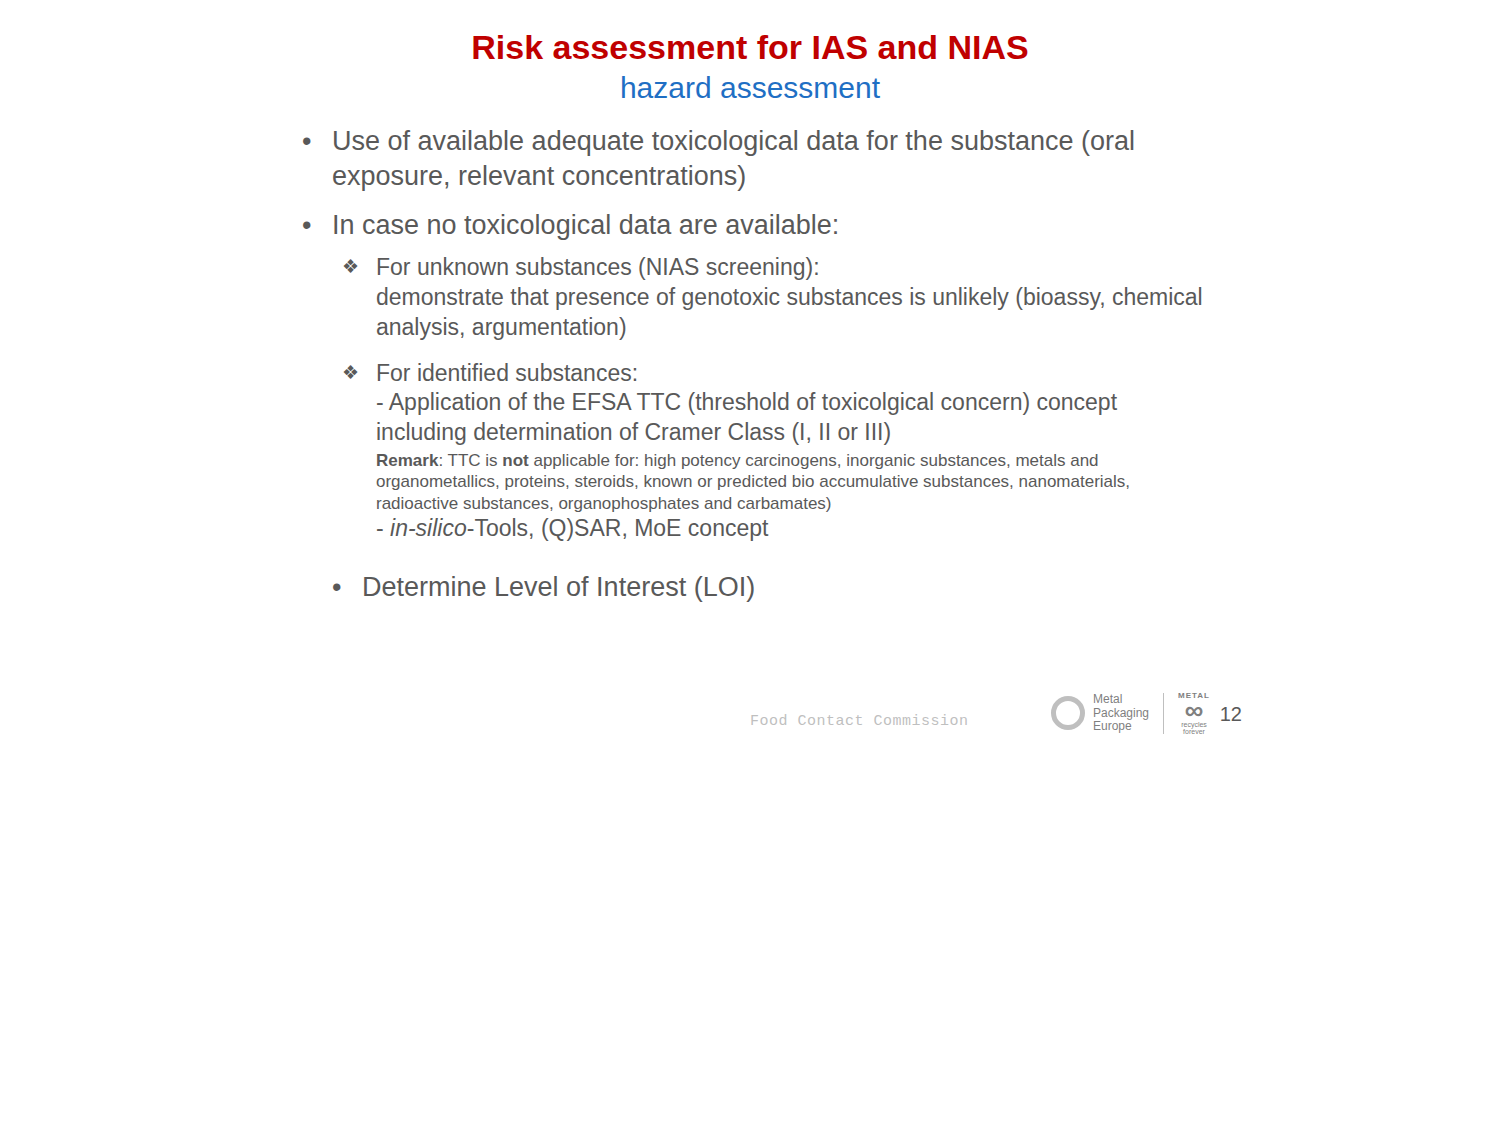Risk assessment for IAS and NIAS
hazard assessment
Use of available adequate toxicological data for the substance (oral exposure, relevant concentrations)
In case no toxicological data are available:
For unknown substances (NIAS screening):
demonstrate that presence of genotoxic substances is unlikely (bioassy, chemical analysis, argumentation)
For identified substances:
- Application of the EFSA TTC (threshold of toxicolgical concern) concept including determination of Cramer Class (I, II or III) Remark: TTC is not applicable for: high potency carcinogens, inorganic substances, metals and organometallics, proteins, steroids, known or predicted bio accumulative substances, nanomaterials, radioactive substances, organophosphates and carbamates) - in-silico-Tools, (Q)SAR, MoE concept
Determine Level of Interest (LOI)
Food Contact Commission
Metal
Packaging
Europe
METAL
∞
recycles
forever
12